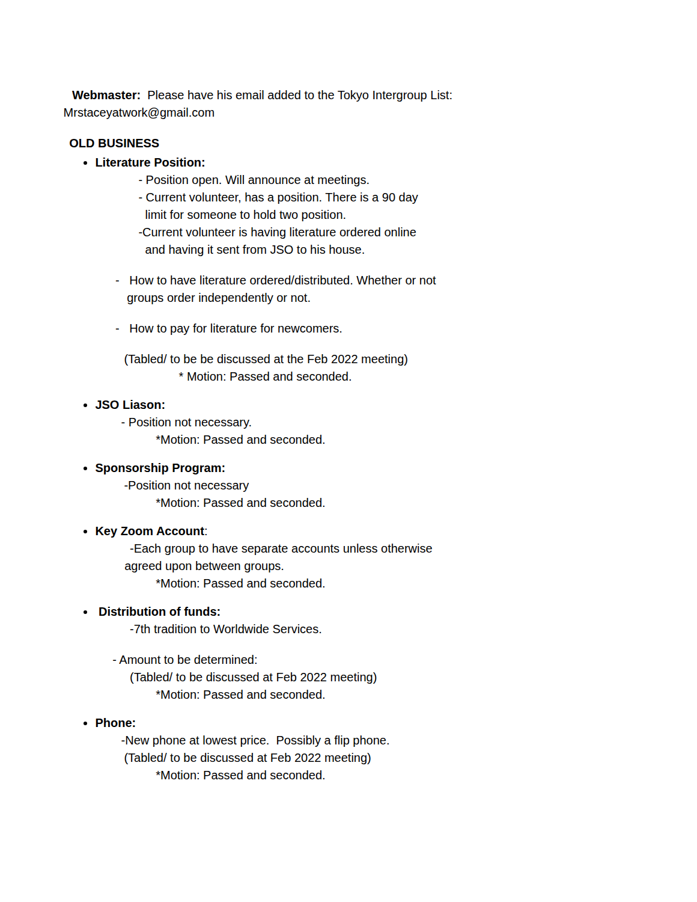Webmaster: Please have his email added to the Tokyo Intergroup List:
Mrstaceyatwork@gmail.com
OLD BUSINESS
Literature Position:
- Position open. Will announce at meetings.
- Current volunteer, has a position. There is a 90 day
limit for someone to hold two position.
-Current volunteer is having literature ordered online
and having it sent from JSO to his house.
- How to have literature ordered/distributed. Whether or not
groups order independently or not.
- How to pay for literature for newcomers.
(Tabled/ to be be discussed at the Feb 2022 meeting)
* Motion: Passed and seconded.
JSO Liason:
- Position not necessary.
*Motion: Passed and seconded.
Sponsorship Program:
-Position not necessary
*Motion: Passed and seconded.
Key Zoom Account:
-Each group to have separate accounts unless otherwise
agreed upon between groups.
*Motion: Passed and seconded.
Distribution of funds:
-7th tradition to Worldwide Services.
- Amount to be determined:
(Tabled/ to be discussed at Feb 2022 meeting)
*Motion: Passed and seconded.
Phone:
-New phone at lowest price. Possibly a flip phone.
(Tabled/ to be discussed at Feb 2022 meeting)
*Motion: Passed and seconded.